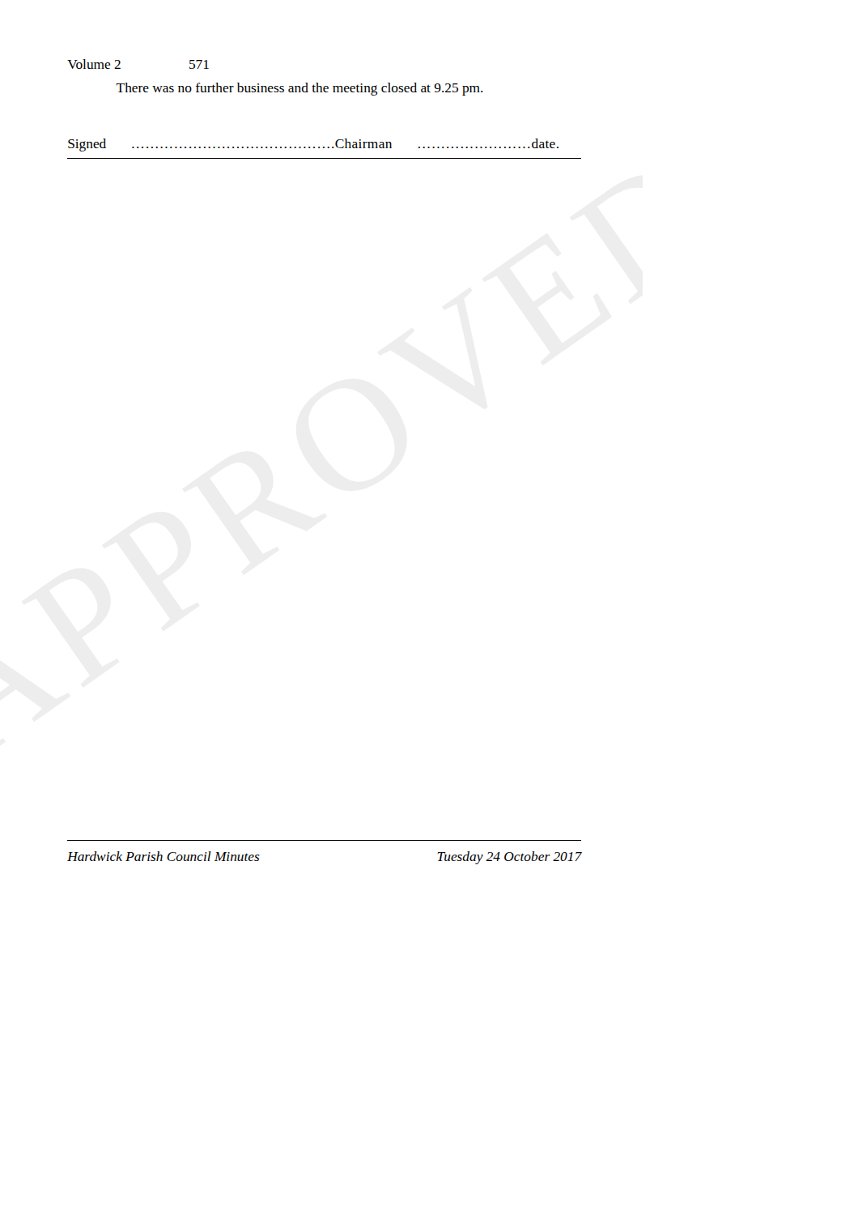APPROVED
Volume 2 571
There was no further business and the meeting closed at 9.25 pm.
Signed …………………………………….Chairman ……………………date.
Hardwick Parish Council Minutes Tuesday 24 October 2017